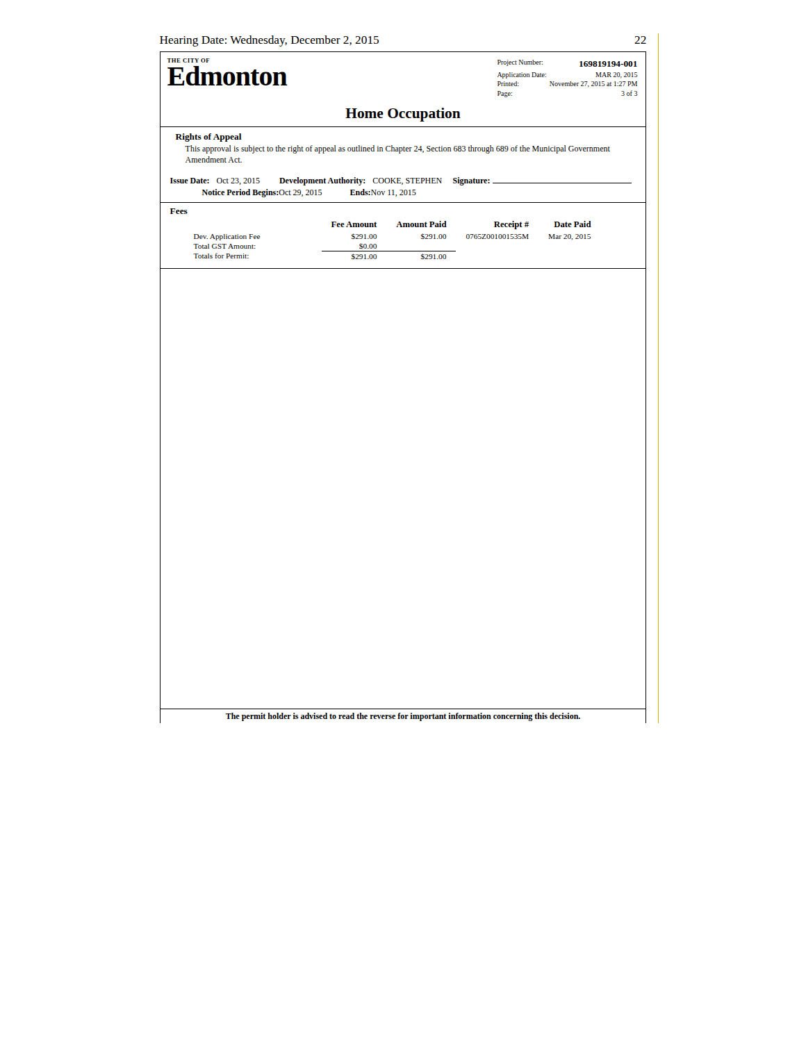Hearing Date: Wednesday, December 2, 2015
22
THE CITY OF Edmonton
| Project Number: | 169819194-001 |
| Application Date: | MAR 20, 2015 |
| Printed: | November 27, 2015 at 1:27 PM |
| Page: | 3 of 3 |
Home Occupation
Rights of Appeal
This approval is subject to the right of appeal as outlined in Chapter 24, Section 683 through 689 of the Municipal Government Amendment Act.
Issue Date: Oct 23, 2015 Development Authority: COOKE, STEPHEN Signature:
Notice Period Begins: Oct 29, 2015 Ends: Nov 11, 2015
Fees
| | Fee Amount | Amount Paid | Receipt # | Date Paid |
| --- | --- | --- | --- | --- |
| Dev. Application Fee | $291.00 | $291.00 | 0765Z001001535M | Mar 20, 2015 |
| Total GST Amount: | $0.00 | | | |
| Totals for Permit: | $291.00 | $291.00 | | |
The permit holder is advised to read the reverse for important information concerning this decision.